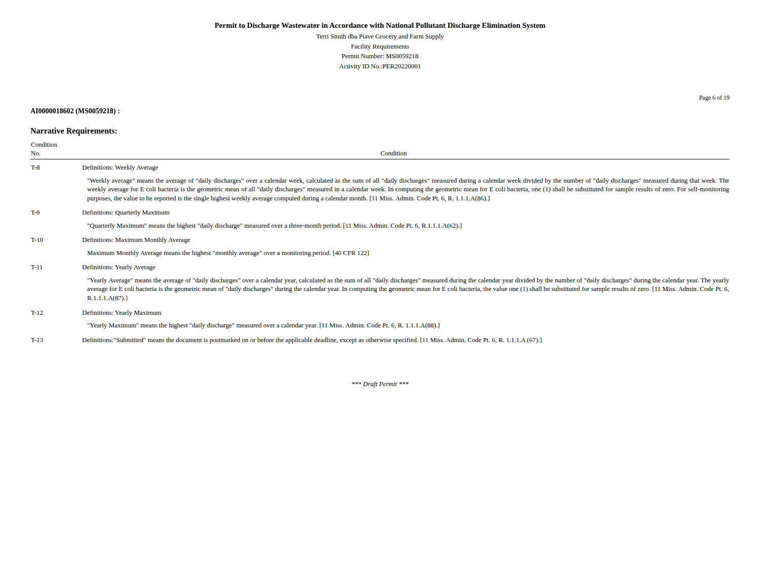Permit to Discharge Wastewater in Accordance with National Pollutant Discharge Elimination System
Terri Smith dba Piave Grocery and Farm Supply
Facility Requirements
Permit Number: MS0059218
Activity ID No.:PER20220001
Page 6 of 19
AI0000018602 (MS0059218) :
Narrative Requirements:
| Condition No. | Condition |
| --- | --- |
| T-8 | Definitions: Weekly Average "Weekly average" means the average of "daily discharges" over a calendar week, calculated as the sum of all "daily discharges" measured during a calendar week divided by the number of "daily discharges" measured during that week. The weekly average for E coli bacteria is the geometric mean of all "daily discharges" measured in a calendar week. In computing the geometric mean for E coli bacteria, one (1) shall be substituted for sample results of zero. For self-monitoring purposes, the value to be reported is the single highest weekly average computed during a calendar month. [11 Miss. Admin. Code Pt. 6, R. 1.1.1.A(86).] |
| T-9 | Definitions: Quarterly Maximum "Quarterly Maximum" means the highest "daily discharge" measured over a three-month period. [11 Miss. Admin. Code Pt. 6, R.1.1.1.A(62).] |
| T-10 | Definitions: Maximum Monthly Average Maximum Monthly Average means the highest "monthly average" over a monitoring period. [40 CFR 122] |
| T-11 | Definitions: Yearly Average "Yearly Average" means the average of "daily discharges" over a calendar year, calculated as the sum of all "daily discharges" measured during the calendar year divided by the number of "daily discharges" during the calendar year. The yearly average for E coli bacteria is the geometric mean of "daily discharges" during the calendar year. In computing the geometric mean for E coli bacteria, the value one (1) shall be substituted for sample results of zero. [11 Miss. Admin. Code Pt. 6, R.1.1.1.A(87).] |
| T-12 | Definitions: Yearly Maximum "Yearly Maximum" means the highest "daily discharge" measured over a calendar year. [11 Miss. Admin. Code Pt. 6, R. 1.1.1.A(88).] |
| T-13 | Definitions:"Submitted" means the document is postmarked on or before the applicable deadline, except as otherwise specified. [11 Miss. Admin. Code Pt. 6, R. 1.1.1.A (67).] |
*** Draft Permit ***